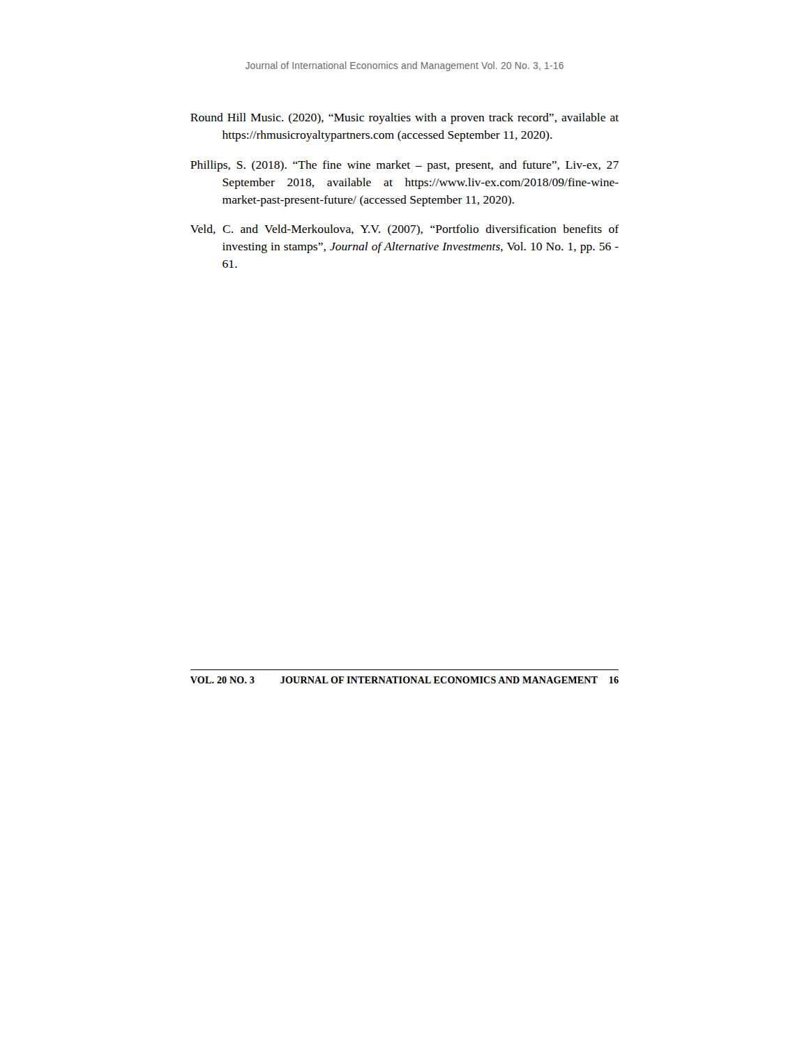Journal of International Economics and Management Vol. 20 No. 3, 1-16
Round Hill Music. (2020), “Music royalties with a proven track record”, available at https://rhmusicroyaltypartners.com (accessed September 11, 2020).
Phillips, S. (2018). “The fine wine market – past, present, and future”, Liv-ex, 27 September 2018, available at https://www.liv-ex.com/2018/09/fine-wine-market-past-present-future/ (accessed September 11, 2020).
Veld, C. and Veld-Merkoulova, Y.V. (2007), “Portfolio diversification benefits of investing in stamps”, Journal of Alternative Investments, Vol. 10 No. 1, pp. 56 - 61.
VOL. 20 NO. 3 JOURNAL OF INTERNATIONAL ECONOMICS AND MANAGEMENT 16